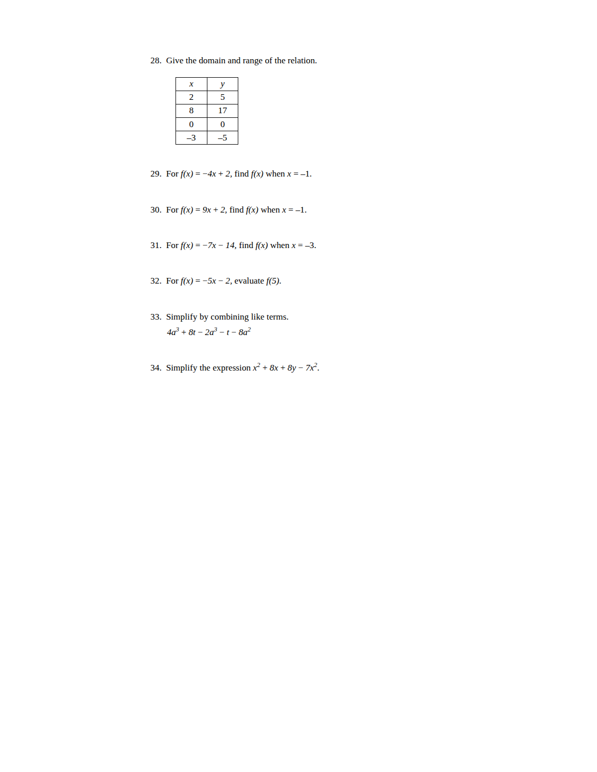28. Give the domain and range of the relation.
| x | y |
| --- | --- |
| 2 | 5 |
| 8 | 17 |
| 0 | 0 |
| –3 | –5 |
29. For f(x) = −4x + 2, find f(x) when x = –1.
30. For f(x) = 9x + 2, find f(x) when x = –1.
31. For f(x) = −7x − 14, find f(x) when x = –3.
32. For f(x) = −5x − 2, evaluate f(5).
33. Simplify by combining like terms. 4a3 + 8t − 2a3 − t − 8a2
34. Simplify the expression x2 + 8x + 8y − 7x2.